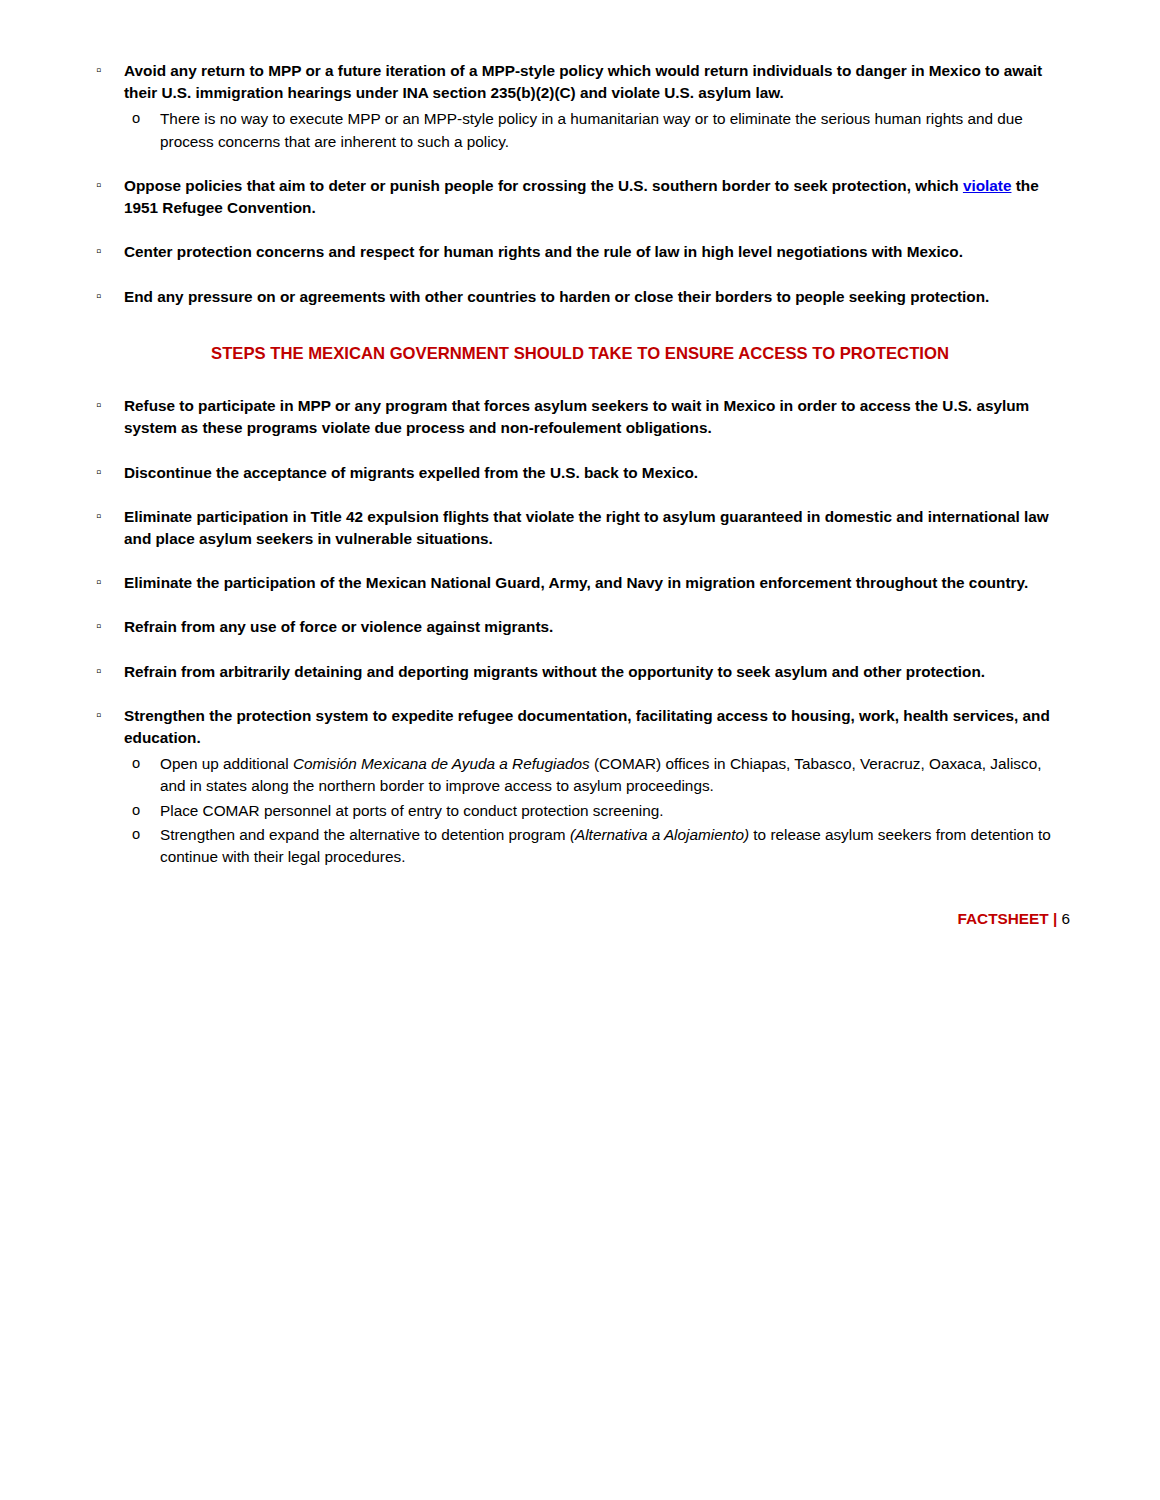Avoid any return to MPP or a future iteration of a MPP-style policy which would return individuals to danger in Mexico to await their U.S. immigration hearings under INA section 235(b)(2)(C) and violate U.S. asylum law.
There is no way to execute MPP or an MPP-style policy in a humanitarian way or to eliminate the serious human rights and due process concerns that are inherent to such a policy.
Oppose policies that aim to deter or punish people for crossing the U.S. southern border to seek protection, which violate the 1951 Refugee Convention.
Center protection concerns and respect for human rights and the rule of law in high level negotiations with Mexico.
End any pressure on or agreements with other countries to harden or close their borders to people seeking protection.
STEPS THE MEXICAN GOVERNMENT SHOULD TAKE TO ENSURE ACCESS TO PROTECTION
Refuse to participate in MPP or any program that forces asylum seekers to wait in Mexico in order to access the U.S. asylum system as these programs violate due process and non-refoulement obligations.
Discontinue the acceptance of migrants expelled from the U.S. back to Mexico.
Eliminate participation in Title 42 expulsion flights that violate the right to asylum guaranteed in domestic and international law and place asylum seekers in vulnerable situations.
Eliminate the participation of the Mexican National Guard, Army, and Navy in migration enforcement throughout the country.
Refrain from any use of force or violence against migrants.
Refrain from arbitrarily detaining and deporting migrants without the opportunity to seek asylum and other protection.
Strengthen the protection system to expedite refugee documentation, facilitating access to housing, work, health services, and education.
Open up additional Comisión Mexicana de Ayuda a Refugiados (COMAR) offices in Chiapas, Tabasco, Veracruz, Oaxaca, Jalisco, and in states along the northern border to improve access to asylum proceedings.
Place COMAR personnel at ports of entry to conduct protection screening.
Strengthen and expand the alternative to detention program (Alternativa a Alojamiento) to release asylum seekers from detention to continue with their legal procedures.
FACTSHEET | 6